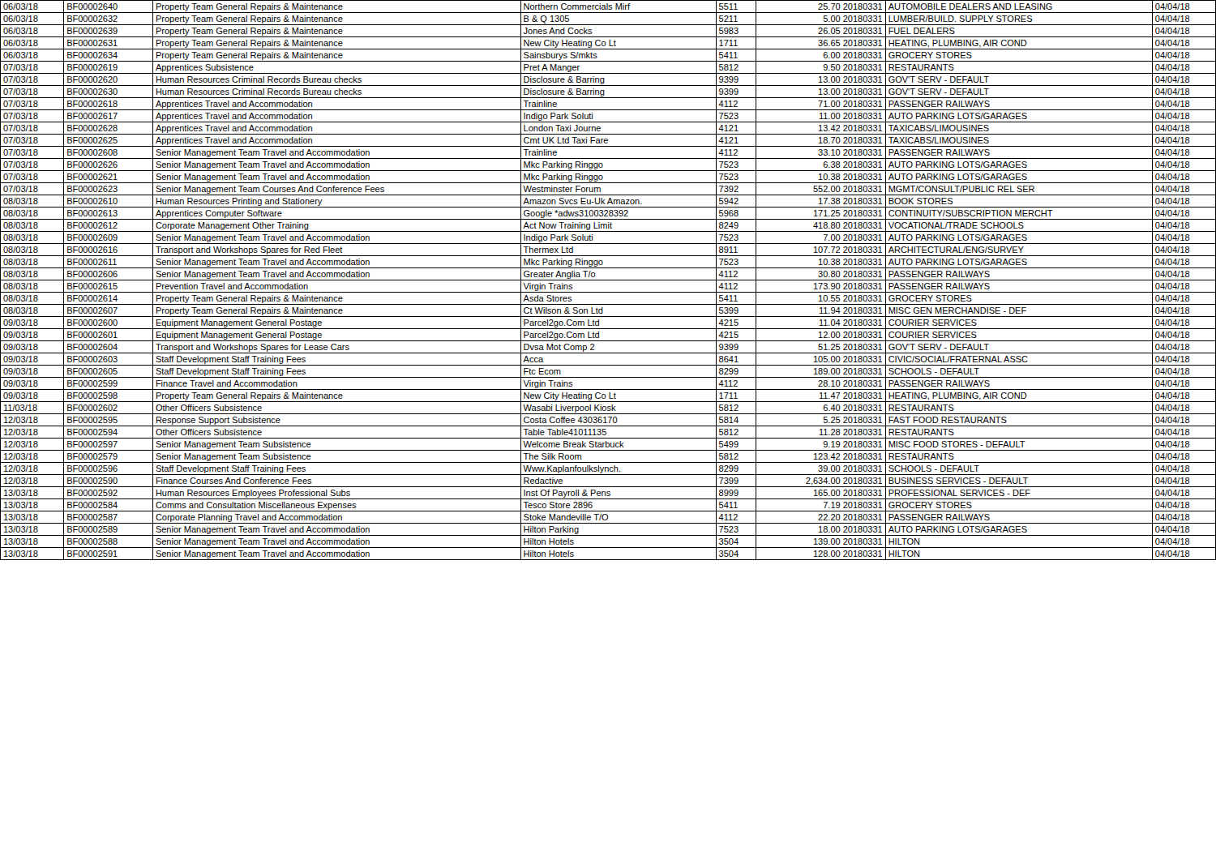| 06/03/18 | BF00002640 | Property Team General Repairs & Maintenance | Northern Commercials Mirf | 5511 | 25.70 20180331 | AUTOMOBILE DEALERS AND LEASING | 04/04/18 |
| 06/03/18 | BF00002632 | Property Team General Repairs & Maintenance | B & Q 1305 | 5211 | 5.00 20180331 | LUMBER/BUILD. SUPPLY STORES | 04/04/18 |
| 06/03/18 | BF00002639 | Property Team General Repairs & Maintenance | Jones And Cocks | 5983 | 26.05 20180331 | FUEL DEALERS | 04/04/18 |
| 06/03/18 | BF00002631 | Property Team General Repairs & Maintenance | New City Heating Co Lt | 1711 | 36.65 20180331 | HEATING, PLUMBING, AIR COND | 04/04/18 |
| 06/03/18 | BF00002634 | Property Team General Repairs & Maintenance | Sainsburys S/mkts | 5411 | 6.00 20180331 | GROCERY STORES | 04/04/18 |
| 07/03/18 | BF00002619 | Apprentices Subsistence | Pret A Manger | 5812 | 9.50 20180331 | RESTAURANTS | 04/04/18 |
| 07/03/18 | BF00002620 | Human Resources Criminal Records Bureau checks | Disclosure & Barring | 9399 | 13.00 20180331 | GOV'T SERV - DEFAULT | 04/04/18 |
| 07/03/18 | BF00002630 | Human Resources Criminal Records Bureau checks | Disclosure & Barring | 9399 | 13.00 20180331 | GOV'T SERV - DEFAULT | 04/04/18 |
| 07/03/18 | BF00002618 | Apprentices Travel and Accommodation | Trainline | 4112 | 71.00 20180331 | PASSENGER RAILWAYS | 04/04/18 |
| 07/03/18 | BF00002617 | Apprentices Travel and Accommodation | Indigo Park Soluti | 7523 | 11.00 20180331 | AUTO PARKING LOTS/GARAGES | 04/04/18 |
| 07/03/18 | BF00002628 | Apprentices Travel and Accommodation | London Taxi Journe | 4121 | 13.42 20180331 | TAXICABS/LIMOUSINES | 04/04/18 |
| 07/03/18 | BF00002625 | Apprentices Travel and Accommodation | Cmt UK Ltd Taxi Fare | 4121 | 18.70 20180331 | TAXICABS/LIMOUSINES | 04/04/18 |
| 07/03/18 | BF00002608 | Senior Management Team Travel and Accommodation | Trainline | 4112 | 33.10 20180331 | PASSENGER RAILWAYS | 04/04/18 |
| 07/03/18 | BF00002626 | Senior Management Team Travel and Accommodation | Mkc Parking Ringgo | 7523 | 6.38 20180331 | AUTO PARKING LOTS/GARAGES | 04/04/18 |
| 07/03/18 | BF00002621 | Senior Management Team Travel and Accommodation | Mkc Parking Ringgo | 7523 | 10.38 20180331 | AUTO PARKING LOTS/GARAGES | 04/04/18 |
| 07/03/18 | BF00002623 | Senior Management Team Courses And Conference Fees | Westminster Forum | 7392 | 552.00 20180331 | MGMT/CONSULT/PUBLIC REL SER | 04/04/18 |
| 08/03/18 | BF00002610 | Human Resources Printing and Stationery | Amazon Svcs Eu-Uk Amazon. | 5942 | 17.38 20180331 | BOOK STORES | 04/04/18 |
| 08/03/18 | BF00002613 | Apprentices Computer Software | Google *adws3100328392 | 5968 | 171.25 20180331 | CONTINUITY/SUBSCRIPTION MERCHT | 04/04/18 |
| 08/03/18 | BF00002612 | Corporate Management Other Training | Act Now Training Limit | 8249 | 418.80 20180331 | VOCATIONAL/TRADE SCHOOLS | 04/04/18 |
| 08/03/18 | BF00002609 | Senior Management Team Travel and Accommodation | Indigo Park Soluti | 7523 | 7.00 20180331 | AUTO PARKING LOTS/GARAGES | 04/04/18 |
| 08/03/18 | BF00002616 | Transport and Workshops Spares for Red Fleet | Thermex Ltd | 8911 | 107.72 20180331 | ARCHITECTURAL/ENG/SURVEY | 04/04/18 |
| 08/03/18 | BF00002611 | Senior Management Team Travel and Accommodation | Mkc Parking Ringgo | 7523 | 10.38 20180331 | AUTO PARKING LOTS/GARAGES | 04/04/18 |
| 08/03/18 | BF00002606 | Senior Management Team Travel and Accommodation | Greater Anglia T/o | 4112 | 30.80 20180331 | PASSENGER RAILWAYS | 04/04/18 |
| 08/03/18 | BF00002615 | Prevention Travel and Accommodation | Virgin Trains | 4112 | 173.90 20180331 | PASSENGER RAILWAYS | 04/04/18 |
| 08/03/18 | BF00002614 | Property Team General Repairs & Maintenance | Asda Stores | 5411 | 10.55 20180331 | GROCERY STORES | 04/04/18 |
| 08/03/18 | BF00002607 | Property Team General Repairs & Maintenance | Ct Wilson & Son Ltd | 5399 | 11.94 20180331 | MISC GEN MERCHANDISE - DEF | 04/04/18 |
| 09/03/18 | BF00002600 | Equipment Management General Postage | Parcel2go.Com Ltd | 4215 | 11.04 20180331 | COURIER SERVICES | 04/04/18 |
| 09/03/18 | BF00002601 | Equipment Management General Postage | Parcel2go.Com Ltd | 4215 | 12.00 20180331 | COURIER SERVICES | 04/04/18 |
| 09/03/18 | BF00002604 | Transport and Workshops Spares for Lease Cars | Dvsa Mot Comp 2 | 9399 | 51.25 20180331 | GOV'T SERV - DEFAULT | 04/04/18 |
| 09/03/18 | BF00002603 | Staff Development Staff Training Fees | Acca | 8641 | 105.00 20180331 | CIVIC/SOCIAL/FRATERNAL ASSC | 04/04/18 |
| 09/03/18 | BF00002605 | Staff Development Staff Training Fees | Ftc Ecom | 8299 | 189.00 20180331 | SCHOOLS - DEFAULT | 04/04/18 |
| 09/03/18 | BF00002599 | Finance Travel and Accommodation | Virgin Trains | 4112 | 28.10 20180331 | PASSENGER RAILWAYS | 04/04/18 |
| 09/03/18 | BF00002598 | Property Team General Repairs & Maintenance | New City Heating Co Lt | 1711 | 11.47 20180331 | HEATING, PLUMBING, AIR COND | 04/04/18 |
| 11/03/18 | BF00002602 | Other Officers Subsistence | Wasabi Liverpool Kiosk | 5812 | 6.40 20180331 | RESTAURANTS | 04/04/18 |
| 12/03/18 | BF00002595 | Response Support Subsistence | Costa Coffee 43036170 | 5814 | 5.25 20180331 | FAST FOOD RESTAURANTS | 04/04/18 |
| 12/03/18 | BF00002594 | Other Officers Subsistence | Table Table41011135 | 5812 | 11.28 20180331 | RESTAURANTS | 04/04/18 |
| 12/03/18 | BF00002597 | Senior Management Team Subsistence | Welcome Break Starbuck | 5499 | 9.19 20180331 | MISC FOOD STORES - DEFAULT | 04/04/18 |
| 12/03/18 | BF00002579 | Senior Management Team Subsistence | The Silk Room | 5812 | 123.42 20180331 | RESTAURANTS | 04/04/18 |
| 12/03/18 | BF00002596 | Staff Development Staff Training Fees | Www.Kaplanfoulkslynch. | 8299 | 39.00 20180331 | SCHOOLS - DEFAULT | 04/04/18 |
| 12/03/18 | BF00002590 | Finance Courses And Conference Fees | Redactive | 7399 | 2,634.00 20180331 | BUSINESS SERVICES - DEFAULT | 04/04/18 |
| 13/03/18 | BF00002592 | Human Resources Employees Professional Subs | Inst Of Payroll & Pens | 8999 | 165.00 20180331 | PROFESSIONAL SERVICES - DEF | 04/04/18 |
| 13/03/18 | BF00002584 | Comms and Consultation Miscellaneous Expenses | Tesco Store 2896 | 5411 | 7.19 20180331 | GROCERY STORES | 04/04/18 |
| 13/03/18 | BF00002587 | Corporate Planning Travel and Accommodation | Stoke Mandeville T/O | 4112 | 22.20 20180331 | PASSENGER RAILWAYS | 04/04/18 |
| 13/03/18 | BF00002589 | Senior Management Team Travel and Accommodation | Hilton Parking | 7523 | 18.00 20180331 | AUTO PARKING LOTS/GARAGES | 04/04/18 |
| 13/03/18 | BF00002588 | Senior Management Team Travel and Accommodation | Hilton Hotels | 3504 | 139.00 20180331 | HILTON | 04/04/18 |
| 13/03/18 | BF00002591 | Senior Management Team Travel and Accommodation | Hilton Hotels | 3504 | 128.00 20180331 | HILTON | 04/04/18 |